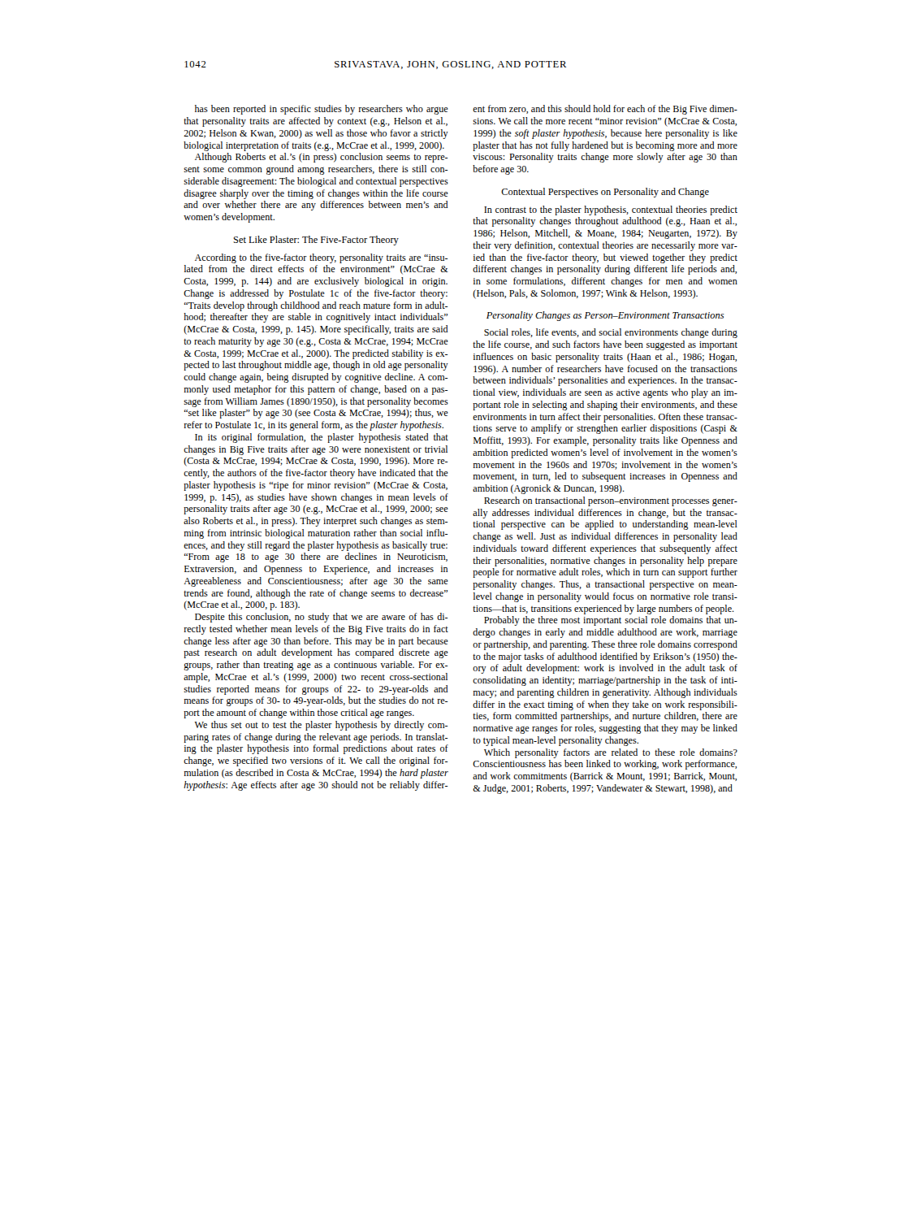1042 SRIVASTAVA, JOHN, GOSLING, AND POTTER
has been reported in specific studies by researchers who argue that personality traits are affected by context (e.g., Helson et al., 2002; Helson & Kwan, 2000) as well as those who favor a strictly biological interpretation of traits (e.g., McCrae et al., 1999, 2000).
Although Roberts et al.’s (in press) conclusion seems to represent some common ground among researchers, there is still considerable disagreement: The biological and contextual perspectives disagree sharply over the timing of changes within the life course and over whether there are any differences between men’s and women’s development.
Set Like Plaster: The Five-Factor Theory
According to the five-factor theory, personality traits are “insulated from the direct effects of the environment” (McCrae & Costa, 1999, p. 144) and are exclusively biological in origin. Change is addressed by Postulate 1c of the five-factor theory: “Traits develop through childhood and reach mature form in adulthood; thereafter they are stable in cognitively intact individuals” (McCrae & Costa, 1999, p. 145). More specifically, traits are said to reach maturity by age 30 (e.g., Costa & McCrae, 1994; McCrae & Costa, 1999; McCrae et al., 2000). The predicted stability is expected to last throughout middle age, though in old age personality could change again, being disrupted by cognitive decline. A commonly used metaphor for this pattern of change, based on a passage from William James (1890/1950), is that personality becomes “set like plaster” by age 30 (see Costa & McCrae, 1994); thus, we refer to Postulate 1c, in its general form, as the plaster hypothesis.
In its original formulation, the plaster hypothesis stated that changes in Big Five traits after age 30 were nonexistent or trivial (Costa & McCrae, 1994; McCrae & Costa, 1990, 1996). More recently, the authors of the five-factor theory have indicated that the plaster hypothesis is “ripe for minor revision” (McCrae & Costa, 1999, p. 145), as studies have shown changes in mean levels of personality traits after age 30 (e.g., McCrae et al., 1999, 2000; see also Roberts et al., in press). They interpret such changes as stemming from intrinsic biological maturation rather than social influences, and they still regard the plaster hypothesis as basically true: “From age 18 to age 30 there are declines in Neuroticism, Extraversion, and Openness to Experience, and increases in Agreeableness and Conscientiousness; after age 30 the same trends are found, although the rate of change seems to decrease” (McCrae et al., 2000, p. 183).
Despite this conclusion, no study that we are aware of has directly tested whether mean levels of the Big Five traits do in fact change less after age 30 than before. This may be in part because past research on adult development has compared discrete age groups, rather than treating age as a continuous variable. For example, McCrae et al.’s (1999, 2000) two recent cross-sectional studies reported means for groups of 22- to 29-year-olds and means for groups of 30- to 49-year-olds, but the studies do not report the amount of change within those critical age ranges.
We thus set out to test the plaster hypothesis by directly comparing rates of change during the relevant age periods. In translating the plaster hypothesis into formal predictions about rates of change, we specified two versions of it. We call the original formulation (as described in Costa & McCrae, 1994) the hard plaster hypothesis: Age effects after age 30 should not be reliably different from zero, and this should hold for each of the Big Five dimensions. We call the more recent “minor revision” (McCrae & Costa, 1999) the soft plaster hypothesis, because here personality is like plaster that has not fully hardened but is becoming more and more viscous: Personality traits change more slowly after age 30 than before age 30.
Contextual Perspectives on Personality and Change
In contrast to the plaster hypothesis, contextual theories predict that personality changes throughout adulthood (e.g., Haan et al., 1986; Helson, Mitchell, & Moane, 1984; Neugarten, 1972). By their very definition, contextual theories are necessarily more varied than the five-factor theory, but viewed together they predict different changes in personality during different life periods and, in some formulations, different changes for men and women (Helson, Pals, & Solomon, 1997; Wink & Helson, 1993).
Personality Changes as Person–Environment Transactions
Social roles, life events, and social environments change during the life course, and such factors have been suggested as important influences on basic personality traits (Haan et al., 1986; Hogan, 1996). A number of researchers have focused on the transactions between individuals’ personalities and experiences. In the transactional view, individuals are seen as active agents who play an important role in selecting and shaping their environments, and these environments in turn affect their personalities. Often these transactions serve to amplify or strengthen earlier dispositions (Caspi & Moffitt, 1993). For example, personality traits like Openness and ambition predicted women’s level of involvement in the women’s movement in the 1960s and 1970s; involvement in the women’s movement, in turn, led to subsequent increases in Openness and ambition (Agronick & Duncan, 1998).
Research on transactional person–environment processes generally addresses individual differences in change, but the transactional perspective can be applied to understanding mean-level change as well. Just as individual differences in personality lead individuals toward different experiences that subsequently affect their personalities, normative changes in personality help prepare people for normative adult roles, which in turn can support further personality changes. Thus, a transactional perspective on mean-level change in personality would focus on normative role transitions—that is, transitions experienced by large numbers of people.
Probably the three most important social role domains that undergo changes in early and middle adulthood are work, marriage or partnership, and parenting. These three role domains correspond to the major tasks of adulthood identified by Erikson’s (1950) theory of adult development: work is involved in the adult task of consolidating an identity; marriage/partnership in the task of intimacy; and parenting children in generativity. Although individuals differ in the exact timing of when they take on work responsibilities, form committed partnerships, and nurture children, there are normative age ranges for roles, suggesting that they may be linked to typical mean-level personality changes.
Which personality factors are related to these role domains? Conscientiousness has been linked to working, work performance, and work commitments (Barrick & Mount, 1991; Barrick, Mount, & Judge, 2001; Roberts, 1997; Vandewater & Stewart, 1998), and